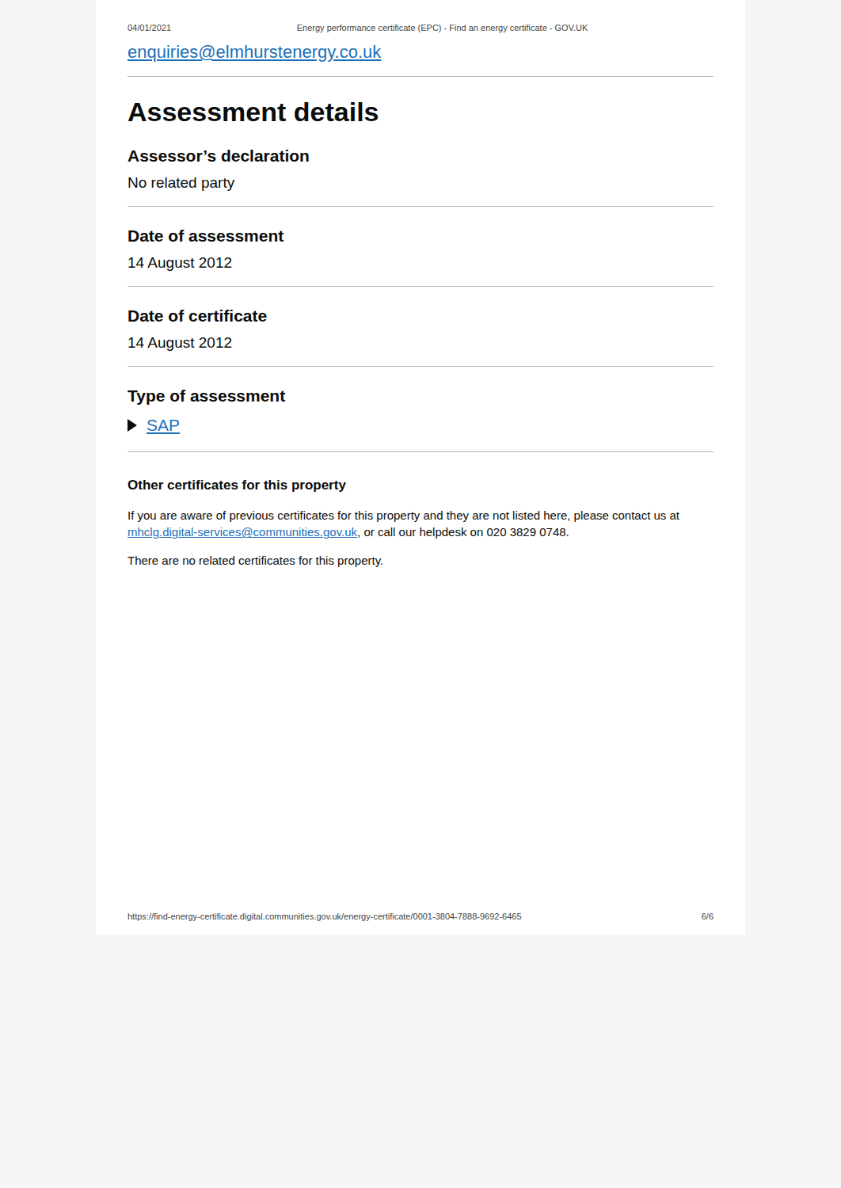04/01/2021
Energy performance certificate (EPC) - Find an energy certificate - GOV.UK
enquiries@elmhurstenergy.co.uk
Assessment details
Assessor’s declaration
No related party
Date of assessment
14 August 2012
Date of certificate
14 August 2012
Type of assessment
SAP
Other certificates for this property
If you are aware of previous certificates for this property and they are not listed here, please contact us at mhclg.digital-services@communities.gov.uk, or call our helpdesk on 020 3829 0748.
There are no related certificates for this property.
https://find-energy-certificate.digital.communities.gov.uk/energy-certificate/0001-3804-7888-9692-6465
6/6